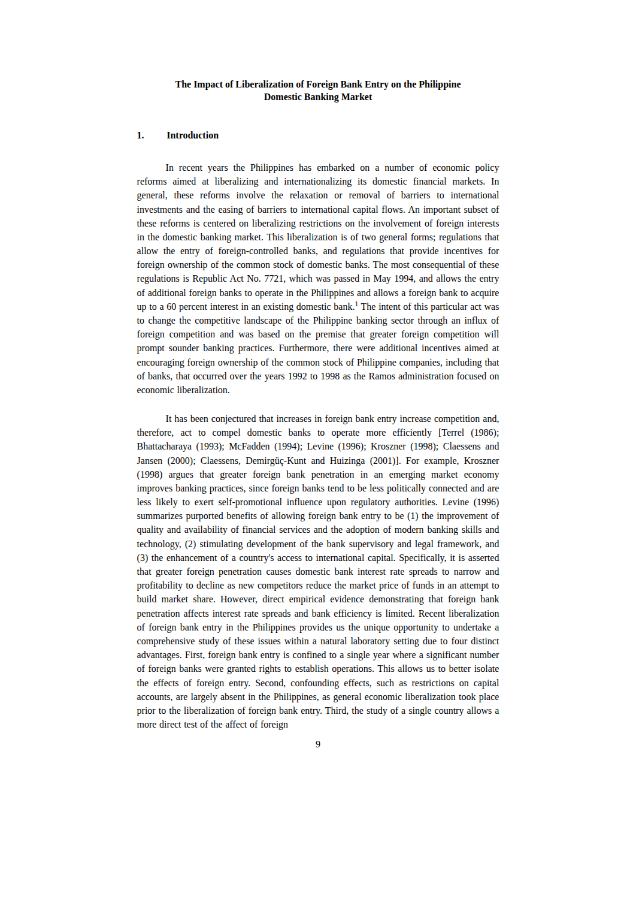The Impact of Liberalization of Foreign Bank Entry on the Philippine
Domestic Banking Market
1. Introduction
In recent years the Philippines has embarked on a number of economic policy reforms aimed at liberalizing and internationalizing its domestic financial markets. In general, these reforms involve the relaxation or removal of barriers to international investments and the easing of barriers to international capital flows. An important subset of these reforms is centered on liberalizing restrictions on the involvement of foreign interests in the domestic banking market. This liberalization is of two general forms; regulations that allow the entry of foreign-controlled banks, and regulations that provide incentives for foreign ownership of the common stock of domestic banks. The most consequential of these regulations is Republic Act No. 7721, which was passed in May 1994, and allows the entry of additional foreign banks to operate in the Philippines and allows a foreign bank to acquire up to a 60 percent interest in an existing domestic bank.1 The intent of this particular act was to change the competitive landscape of the Philippine banking sector through an influx of foreign competition and was based on the premise that greater foreign competition will prompt sounder banking practices. Furthermore, there were additional incentives aimed at encouraging foreign ownership of the common stock of Philippine companies, including that of banks, that occurred over the years 1992 to 1998 as the Ramos administration focused on economic liberalization.
It has been conjectured that increases in foreign bank entry increase competition and, therefore, act to compel domestic banks to operate more efficiently [Terrel (1986); Bhattacharaya (1993); McFadden (1994); Levine (1996); Kroszner (1998); Claessens and Jansen (2000); Claessens, Demirgüç-Kunt and Huizinga (2001)]. For example, Kroszner (1998) argues that greater foreign bank penetration in an emerging market economy improves banking practices, since foreign banks tend to be less politically connected and are less likely to exert self-promotional influence upon regulatory authorities. Levine (1996) summarizes purported benefits of allowing foreign bank entry to be (1) the improvement of quality and availability of financial services and the adoption of modern banking skills and technology, (2) stimulating development of the bank supervisory and legal framework, and (3) the enhancement of a country's access to international capital. Specifically, it is asserted that greater foreign penetration causes domestic bank interest rate spreads to narrow and profitability to decline as new competitors reduce the market price of funds in an attempt to build market share. However, direct empirical evidence demonstrating that foreign bank penetration affects interest rate spreads and bank efficiency is limited. Recent liberalization of foreign bank entry in the Philippines provides us the unique opportunity to undertake a comprehensive study of these issues within a natural laboratory setting due to four distinct advantages. First, foreign bank entry is confined to a single year where a significant number of foreign banks were granted rights to establish operations. This allows us to better isolate the effects of foreign entry. Second, confounding effects, such as restrictions on capital accounts, are largely absent in the Philippines, as general economic liberalization took place prior to the liberalization of foreign bank entry. Third, the study of a single country allows a more direct test of the affect of foreign
9